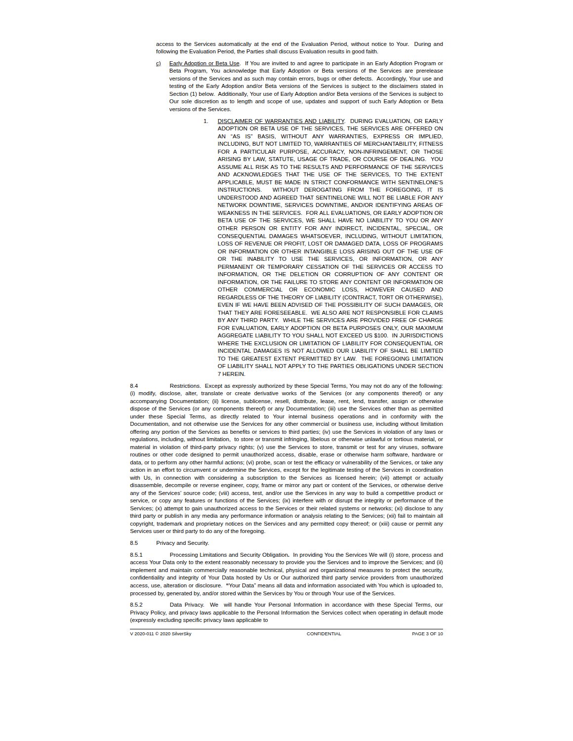access to the Services automatically at the end of the Evaluation Period, without notice to Your. During and following the Evaluation Period, the Parties shall discuss Evaluation results in good faith.
c) Early Adoption or Beta Use. If You are invited to and agree to participate in an Early Adoption Program or Beta Program, You acknowledge that Early Adoption or Beta versions of the Services are prerelease versions of the Services and as such may contain errors, bugs or other defects. Accordingly, Your use and testing of the Early Adoption and/or Beta versions of the Services is subject to the disclaimers stated in Section (1) below. Additionally, Your use of Early Adoption and/or Beta versions of the Services is subject to Our sole discretion as to length and scope of use, updates and support of such Early Adoption or Beta versions of the Services.
1. DISCLAIMER OF WARRANTIES AND LIABILITY. DURING EVALUATION, OR EARLY ADOPTION OR BETA USE OF THE SERVICES, THE SERVICES ARE OFFERED ON AN “AS IS” BASIS, WITHOUT ANY WARRANTIES, EXPRESS OR IMPLIED, INCLUDING, BUT NOT LIMITED TO, WARRANTIES OF MERCHANTABILITY, FITNESS FOR A PARTICULAR PURPOSE, ACCURACY, NON-INFRINGEMENT, OR THOSE ARISING BY LAW, STATUTE, USAGE OF TRADE, OR COURSE OF DEALING. YOU ASSUME ALL RISK AS TO THE RESULTS AND PERFORMANCE OF THE SERVICES AND ACKNOWLEDGES THAT THE USE OF THE SERVICES, TO THE EXTENT APPLICABLE, MUST BE MADE IN STRICT CONFORMANCE WITH SENTINELONE'S INSTRUCTIONS. WITHOUT DEROGATING FROM THE FOREGOING, IT IS UNDERSTOOD AND AGREED THAT SENTINELONE WILL NOT BE LIABLE FOR ANY NETWORK DOWNTIME, SERVICES DOWNTIME, AND/OR IDENTIFYING AREAS OF WEAKNESS IN THE SERVICES. FOR ALL EVALUATIONS, OR EARLY ADOPTION OR BETA USE OF THE SERVICES, WE SHALL HAVE NO LIABILITY TO YOU OR ANY OTHER PERSON OR ENTITY FOR ANY INDIRECT, INCIDENTAL, SPECIAL, OR CONSEQUENTIAL DAMAGES WHATSOEVER, INCLUDING, WITHOUT LIMITATION, LOSS OF REVENUE OR PROFIT, LOST OR DAMAGED DATA, LOSS OF PROGRAMS OR INFORMATION OR OTHER INTANGIBLE LOSS ARISING OUT OF THE USE OF OR THE INABILITY TO USE THE SERVICES, OR INFORMATION, OR ANY PERMANENT OR TEMPORARY CESSATION OF THE SERVICES OR ACCESS TO INFORMATION, OR THE DELETION OR CORRUPTION OF ANY CONTENT OR INFORMATION, OR THE FAILURE TO STORE ANY CONTENT OR INFORMATION OR OTHER COMMERCIAL OR ECONOMIC LOSS, HOWEVER CAUSED AND REGARDLESS OF THE THEORY OF LIABILITY (CONTRACT, TORT OR OTHERWISE), EVEN IF WE HAVE BEEN ADVISED OF THE POSSIBILITY OF SUCH DAMAGES, OR THAT THEY ARE FORESEEABLE. WE ALSO ARE NOT RESPONSIBLE FOR CLAIMS BY ANY THIRD PARTY. WHILE THE SERVICES ARE PROVIDED FREE OF CHARGE FOR EVALUATION, EARLY ADOPTION OR BETA PURPOSES ONLY, OUR MAXIMUM AGGREGATE LIABILITY TO YOU SHALL NOT EXCEED US $100. IN JURISDICTIONS WHERE THE EXCLUSION OR LIMITATION OF LIABILITY FOR CONSEQUENTIAL OR INCIDENTAL DAMAGES IS NOT ALLOWED OUR LIABILITY OF SHALL BE LIMITED TO THE GREATEST EXTENT PERMITTED BY LAW. THE FOREGOING LIMITATION OF LIABILITY SHALL NOT APPLY TO THE PARTIES OBLIGATIONS UNDER SECTION 7 HEREIN.
8.4 Restrictions. Except as expressly authorized by these Special Terms, You may not do any of the following: (i) modify, disclose, alter, translate or create derivative works of the Services (or any components thereof) or any accompanying Documentation; (ii) license, sublicense, resell, distribute, lease, rent, lend, transfer, assign or otherwise dispose of the Services (or any components thereof) or any Documentation; (iii) use the Services other than as permitted under these Special Terms, as directly related to Your internal business operations and in conformity with the Documentation, and not otherwise use the Services for any other commercial or business use, including without limitation offering any portion of the Services as benefits or services to third parties; (iv) use the Services in violation of any laws or regulations, including, without limitation, to store or transmit infringing, libelous or otherwise unlawful or tortious material, or material in violation of third-party privacy rights; (v) use the Services to store, transmit or test for any viruses, software routines or other code designed to permit unauthorized access, disable, erase or otherwise harm software, hardware or data, or to perform any other harmful actions; (vi) probe, scan or test the efficacy or vulnerability of the Services, or take any action in an effort to circumvent or undermine the Services, except for the legitimate testing of the Services in coordination with Us, in connection with considering a subscription to the Services as licensed herein; (vii) attempt or actually disassemble, decompile or reverse engineer, copy, frame or mirror any part or content of the Services, or otherwise derive any of the Services’ source code; (viii) access, test, and/or use the Services in any way to build a competitive product or service, or copy any features or functions of the Services; (ix) interfere with or disrupt the integrity or performance of the Services; (x) attempt to gain unauthorized access to the Services or their related systems or networks; (xi) disclose to any third party or publish in any media any performance information or analysis relating to the Services; (xii) fail to maintain all copyright, trademark and proprietary notices on the Services and any permitted copy thereof; or (xiii) cause or permit any Services user or third party to do any of the foregoing.
8.5 Privacy and Security.
8.5.1 Processing Limitations and Security Obligation. In providing You the Services We will (i) store, process and access Your Data only to the extent reasonably necessary to provide you the Services and to improve the Services; and (ii) implement and maintain commercially reasonable technical, physical and organizational measures to protect the security, confidentiality and integrity of Your Data hosted by Us or Our authorized third party service providers from unauthorized access, use, alteration or disclosure. “Your Data” means all data and information associated with You which is uploaded to, processed by, generated by, and/or stored within the Services by You or through Your use of the Services.
8.5.2 Data Privacy. We will handle Your Personal Information in accordance with these Special Terms, our Privacy Policy, and privacy laws applicable to the Personal Information the Services collect when operating in default mode (expressly excluding specific privacy laws applicable to
| V 2020-011 © 2020 SilverSky | CONFIDENTIAL | PAGE 3 OF 10 |